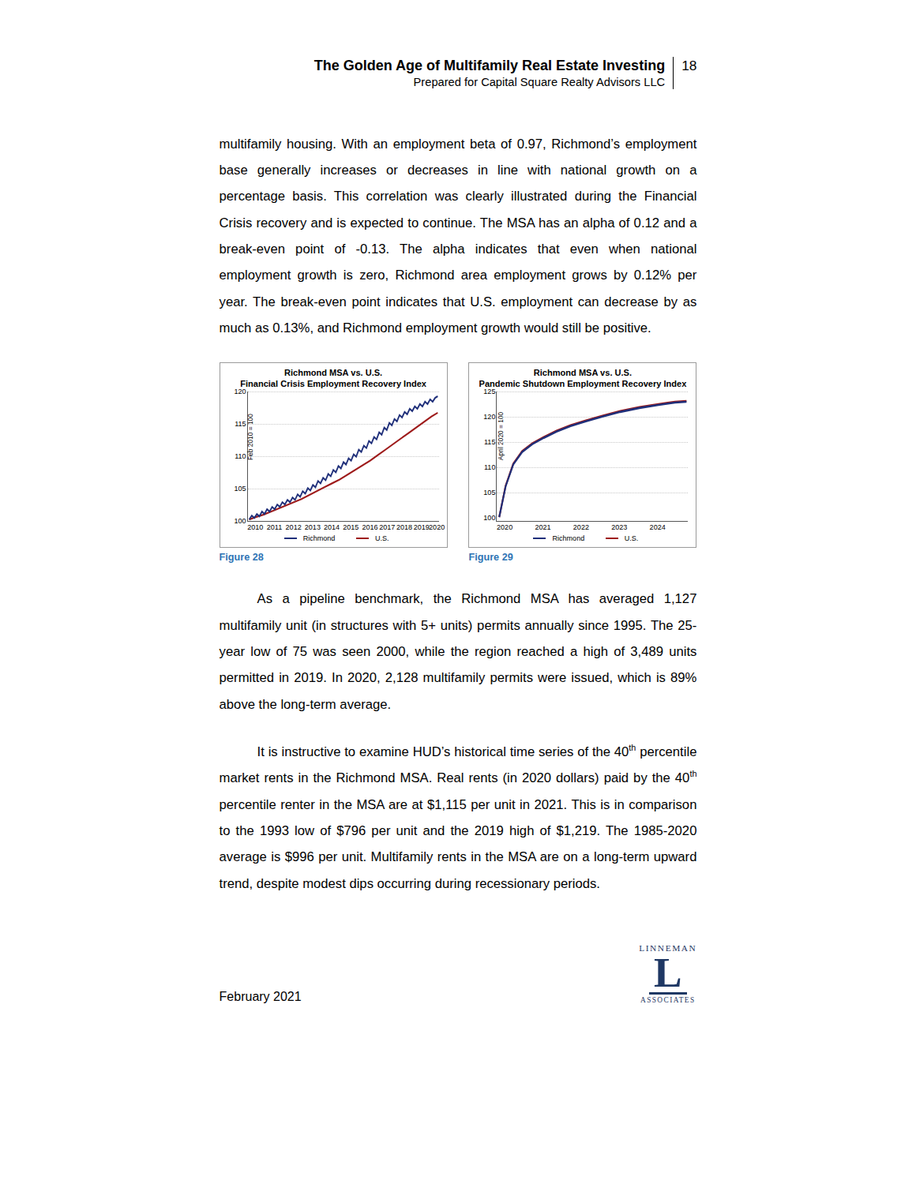The Golden Age of Multifamily Real Estate Investing
Prepared for Capital Square Realty Advisors LLC
18
multifamily housing. With an employment beta of 0.97, Richmond’s employment base generally increases or decreases in line with national growth on a percentage basis. This correlation was clearly illustrated during the Financial Crisis recovery and is expected to continue. The MSA has an alpha of 0.12 and a break-even point of -0.13. The alpha indicates that even when national employment growth is zero, Richmond area employment grows by 0.12% per year. The break-even point indicates that U.S. employment can decrease by as much as 0.13%, and Richmond employment growth would still be positive.
Richmond MSA vs. U.S.
Financial Crisis Employment Recovery Index
Feb 2010 = 100
120
115
110
105
100
2010
2011
2012
2013
2014
2015
2016
2017
2018
2019
2020
Richmond U.S.
Figure 28
Richmond MSA vs. U.S.
Pandemic Shutdown Employment Recovery Index
April 2020 = 100
125
120
115
110
105
100
2020
2021
2022
2023
2024
Richmond U.S.
Figure 29
As a pipeline benchmark, the Richmond MSA has averaged 1,127 multifamily unit (in structures with 5+ units) permits annually since 1995. The 25-year low of 75 was seen 2000, while the region reached a high of 3,489 units permitted in 2019. In 2020, 2,128 multifamily permits were issued, which is 89% above the long-term average.
It is instructive to examine HUD’s historical time series of the 40th percentile market rents in the Richmond MSA. Real rents (in 2020 dollars) paid by the 40th percentile renter in the MSA are at $1,115 per unit in 2021. This is in comparison to the 1993 low of $796 per unit and the 2019 high of $1,219. The 1985-2020 average is $996 per unit. Multifamily rents in the MSA are on a long-term upward trend, despite modest dips occurring during recessionary periods.
February 2021
LINNEMAN
L
ASSOCIATES